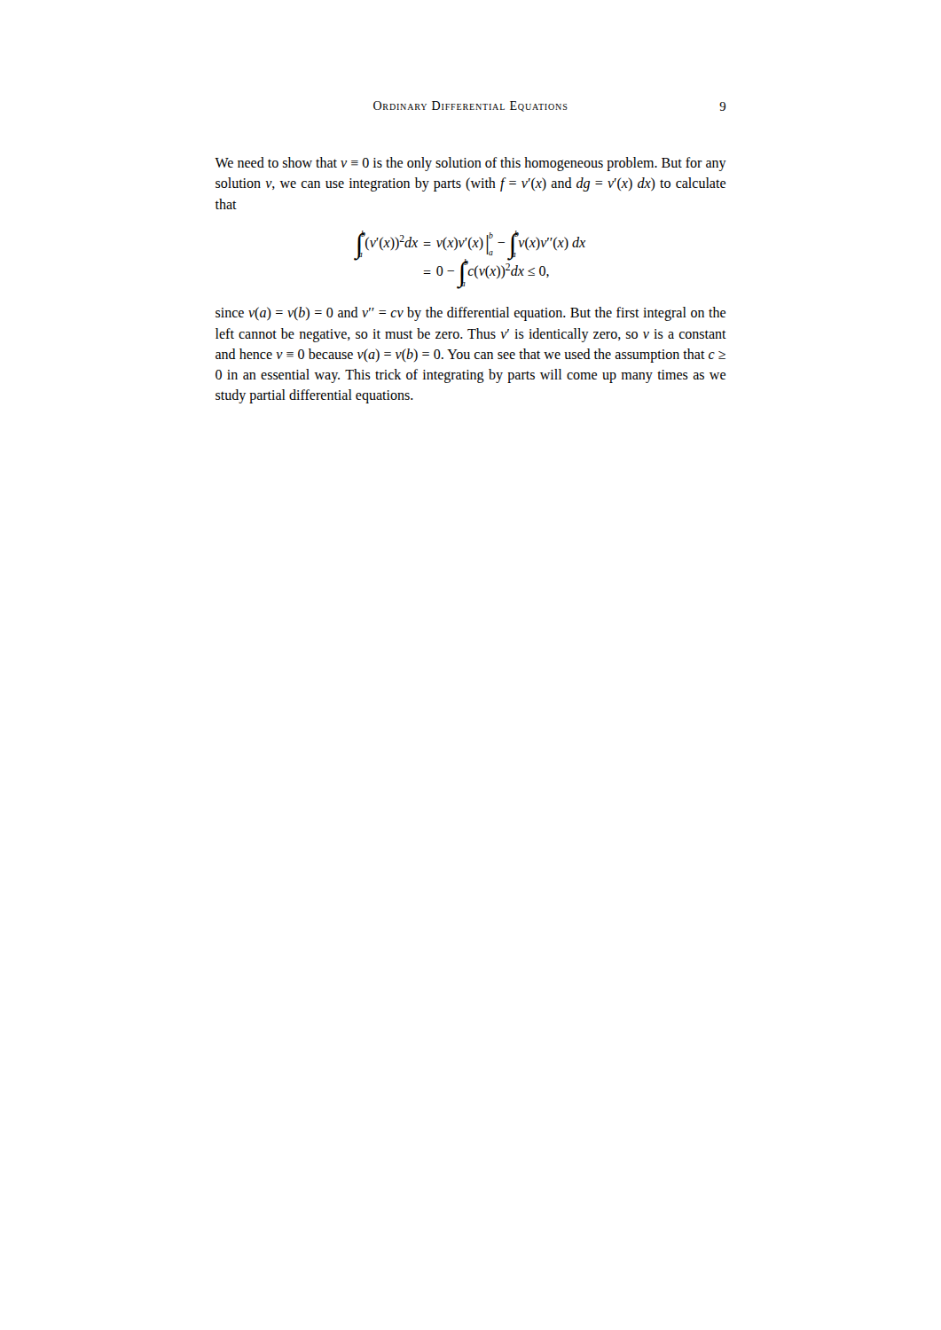Ordinary Differential Equations 9
We need to show that v ≡ 0 is the only solution of this homogeneous problem. But for any solution v, we can use integration by parts (with f = v′(x) and dg = v′(x) dx) to calculate that
| ∫ b a ( v ′ ( x )) 2 dx | = | v ( x ) v ′ ( x ) / b a − ∫ b a v ( x ) v ′′ ( x ) dx |
| | = | 0 − ∫ b a c ( v ( x )) 2 dx ≤ 0, |
since v(a) = v(b) = 0 and v′′ = cv by the differential equation. But the first integral on the left cannot be negative, so it must be zero. Thus v′ is identically zero, so v is a constant and hence v ≡ 0 because v(a) = v(b) = 0. You can see that we used the assumption that c ≥ 0 in an essential way. This trick of integrating by parts will come up many times as we study partial differential equations.